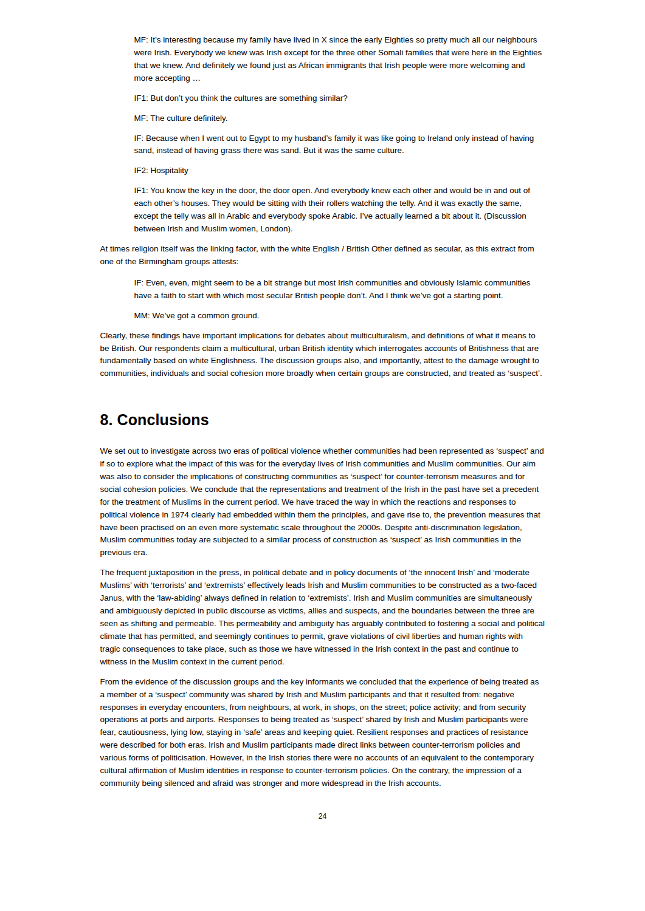MF: It’s interesting because my family have lived in X since the early Eighties so pretty much all our neighbours were Irish. Everybody we knew was Irish except for the three other Somali families that were here in the Eighties that we knew. And definitely we found just as African immigrants that Irish people were more welcoming and more accepting …
IF1: But don’t you think the cultures are something similar?
MF: The culture definitely.
IF: Because when I went out to Egypt to my husband’s family it was like going to Ireland only instead of having sand, instead of having grass there was sand. But it was the same culture.
IF2: Hospitality
IF1: You know the key in the door, the door open. And everybody knew each other and would be in and out of each other’s houses. They would be sitting with their rollers watching the telly. And it was exactly the same, except the telly was all in Arabic and everybody spoke Arabic. I’ve actually learned a bit about it. (Discussion between Irish and Muslim women, London).
At times religion itself was the linking factor, with the white English / British Other defined as secular, as this extract from one of the Birmingham groups attests:
IF: Even, even, might seem to be a bit strange but most Irish communities and obviously Islamic communities have a faith to start with which most secular British people don’t. And I think we’ve got a starting point.
MM: We’ve got a common ground.
Clearly, these findings have important implications for debates about multiculturalism, and definitions of what it means to be British. Our respondents claim a multicultural, urban British identity which interrogates accounts of Britishness that are fundamentally based on white Englishness. The discussion groups also, and importantly, attest to the damage wrought to communities, individuals and social cohesion more broadly when certain groups are constructed, and treated as ‘suspect’.
8. Conclusions
We set out to investigate across two eras of political violence whether communities had been represented as ‘suspect’ and if so to explore what the impact of this was for the everyday lives of Irish communities and Muslim communities. Our aim was also to consider the implications of constructing communities as ‘suspect’ for counter-terrorism measures and for social cohesion policies. We conclude that the representations and treatment of the Irish in the past have set a precedent for the treatment of Muslims in the current period. We have traced the way in which the reactions and responses to political violence in 1974 clearly had embedded within them the principles, and gave rise to, the prevention measures that have been practised on an even more systematic scale throughout the 2000s. Despite anti-discrimination legislation, Muslim communities today are subjected to a similar process of construction as ‘suspect’ as Irish communities in the previous era.
The frequent juxtaposition in the press, in political debate and in policy documents of ‘the innocent Irish’ and ‘moderate Muslims’ with ‘terrorists’ and ‘extremists’ effectively leads Irish and Muslim communities to be constructed as a two-faced Janus, with the ‘law-abiding’ always defined in relation to ‘extremists’. Irish and Muslim communities are simultaneously and ambiguously depicted in public discourse as victims, allies and suspects, and the boundaries between the three are seen as shifting and permeable. This permeability and ambiguity has arguably contributed to fostering a social and political climate that has permitted, and seemingly continues to permit, grave violations of civil liberties and human rights with tragic consequences to take place, such as those we have witnessed in the Irish context in the past and continue to witness in the Muslim context in the current period.
From the evidence of the discussion groups and the key informants we concluded that the experience of being treated as a member of a ‘suspect’ community was shared by Irish and Muslim participants and that it resulted from: negative responses in everyday encounters, from neighbours, at work, in shops, on the street; police activity; and from security operations at ports and airports. Responses to being treated as ‘suspect’ shared by Irish and Muslim participants were fear, cautiousness, lying low, staying in ‘safe’ areas and keeping quiet. Resilient responses and practices of resistance were described for both eras. Irish and Muslim participants made direct links between counter-terrorism policies and various forms of politicisation. However, in the Irish stories there were no accounts of an equivalent to the contemporary cultural affirmation of Muslim identities in response to counter-terrorism policies. On the contrary, the impression of a community being silenced and afraid was stronger and more widespread in the Irish accounts.
24